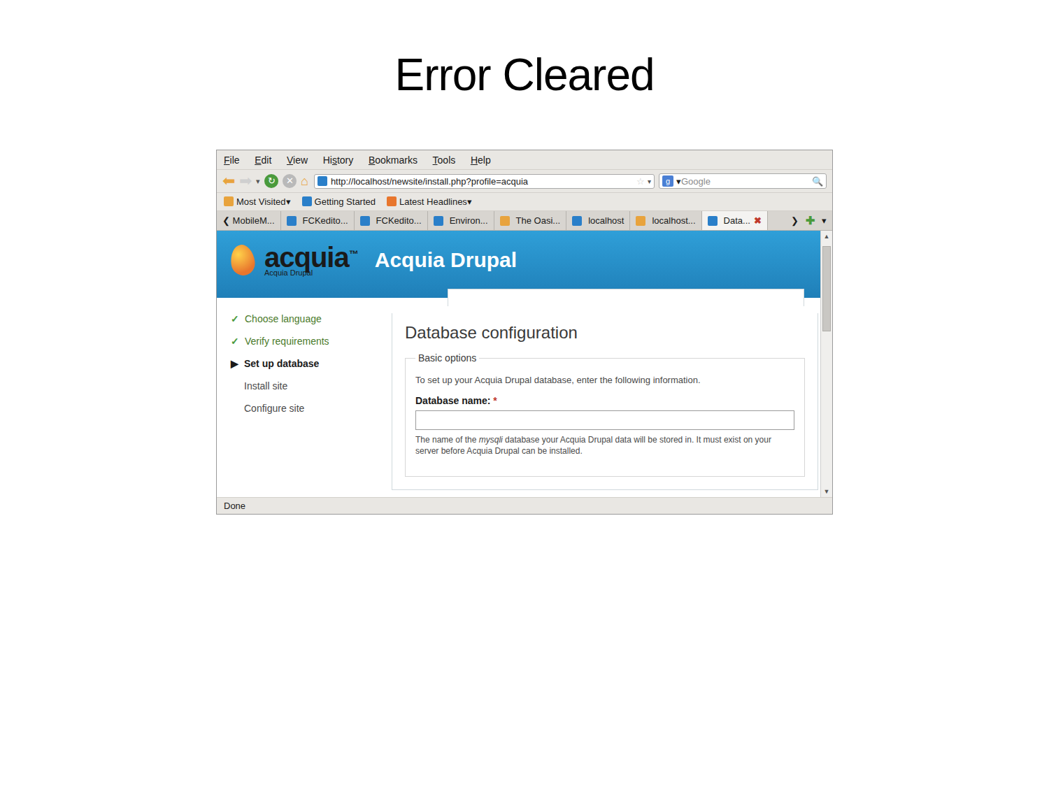Error Cleared
File Edit View History Bookmarks Tools Help
⬅ ➡ ▾ ↻ ✕ ⌂
http://localhost/newsite/install.php?profile=acquia ☆ ▾
g ▾ Google 🔍
Most Visited▾ Getting Started Latest Headlines▾
❮ MobileM...
FCKedito...
FCKedito...
Environ...
The Oasi...
localhost
localhost...
Data... ✖
❯ ✚ ▾
acquia™
Acquia Drupal
Acquia Drupal
✓ Choose language
✓ Verify requirements
▶ Set up database
▶ Install site
▶ Configure site
Database configuration
Basic options
To set up your Acquia Drupal database, enter the following information.
Database name: *
The name of the mysqli database your Acquia Drupal data will be stored in. It must exist on your server before Acquia Drupal can be installed.
▲
▼
Done